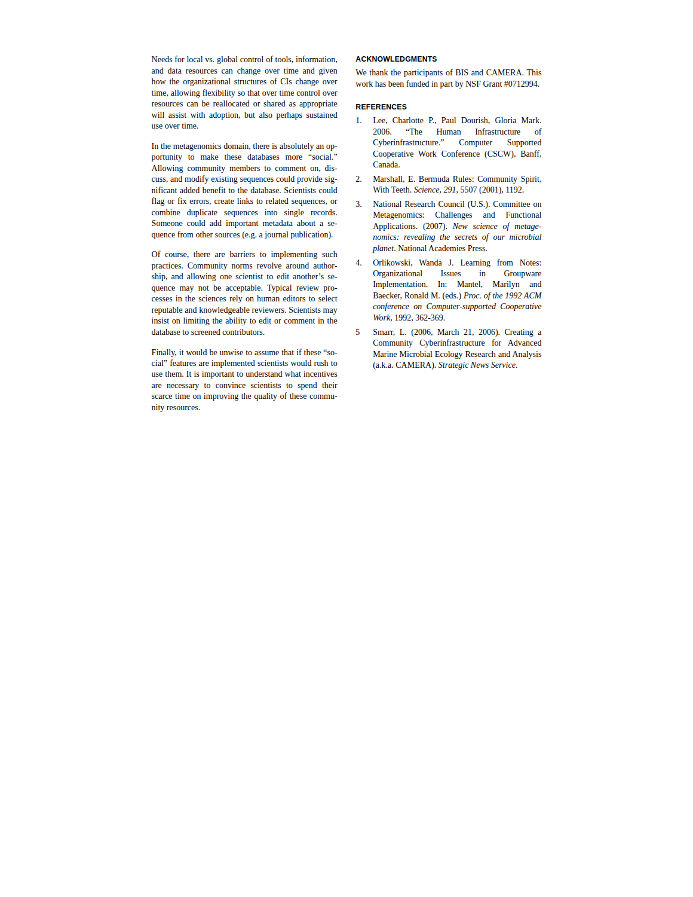Needs for local vs. global control of tools, information, and data resources can change over time and given how the organizational structures of CIs change over time, allowing flexibility so that over time control over resources can be reallocated or shared as appropriate will assist with adoption, but also perhaps sustained use over time.
In the metagenomics domain, there is absolutely an opportunity to make these databases more “social.” Allowing community members to comment on, discuss, and modify existing sequences could provide significant added benefit to the database. Scientists could flag or fix errors, create links to related sequences, or combine duplicate sequences into single records. Someone could add important metadata about a sequence from other sources (e.g. a journal publication).
Of course, there are barriers to implementing such practices. Community norms revolve around authorship, and allowing one scientist to edit another’s sequence may not be acceptable. Typical review processes in the sciences rely on human editors to select reputable and knowledgeable reviewers. Scientists may insist on limiting the ability to edit or comment in the database to screened contributors.
Finally, it would be unwise to assume that if these “social” features are implemented scientists would rush to use them. It is important to understand what incentives are necessary to convince scientists to spend their scarce time on improving the quality of these community resources.
Acknowledgments
We thank the participants of BIS and CAMERA. This work has been funded in part by NSF Grant #0712994.
References
1. Lee, Charlotte P., Paul Dourish, Gloria Mark. 2006. “The Human Infrastructure of Cyberinfrastructure.” Computer Supported Cooperative Work Conference (CSCW), Banff, Canada.
2. Marshall, E. Bermuda Rules: Community Spirit, With Teeth. Science, 291, 5507 (2001), 1192.
3. National Research Council (U.S.). Committee on Metagenomics: Challenges and Functional Applications. (2007). New science of metagenomics: revealing the secrets of our microbial planet. National Academies Press.
4. Orlikowski, Wanda J. Learning from Notes: Organizational Issues in Groupware Implementation. In: Mantel, Marilyn and Baecker, Ronald M. (eds.) Proc. of the 1992 ACM conference on Computer-supported Cooperative Work, 1992, 362-369.
5 Smarr, L. (2006, March 21, 2006). Creating a Community Cyberinfrastructure for Advanced Marine Microbial Ecology Research and Analysis (a.k.a. CAMERA). Strategic News Service.